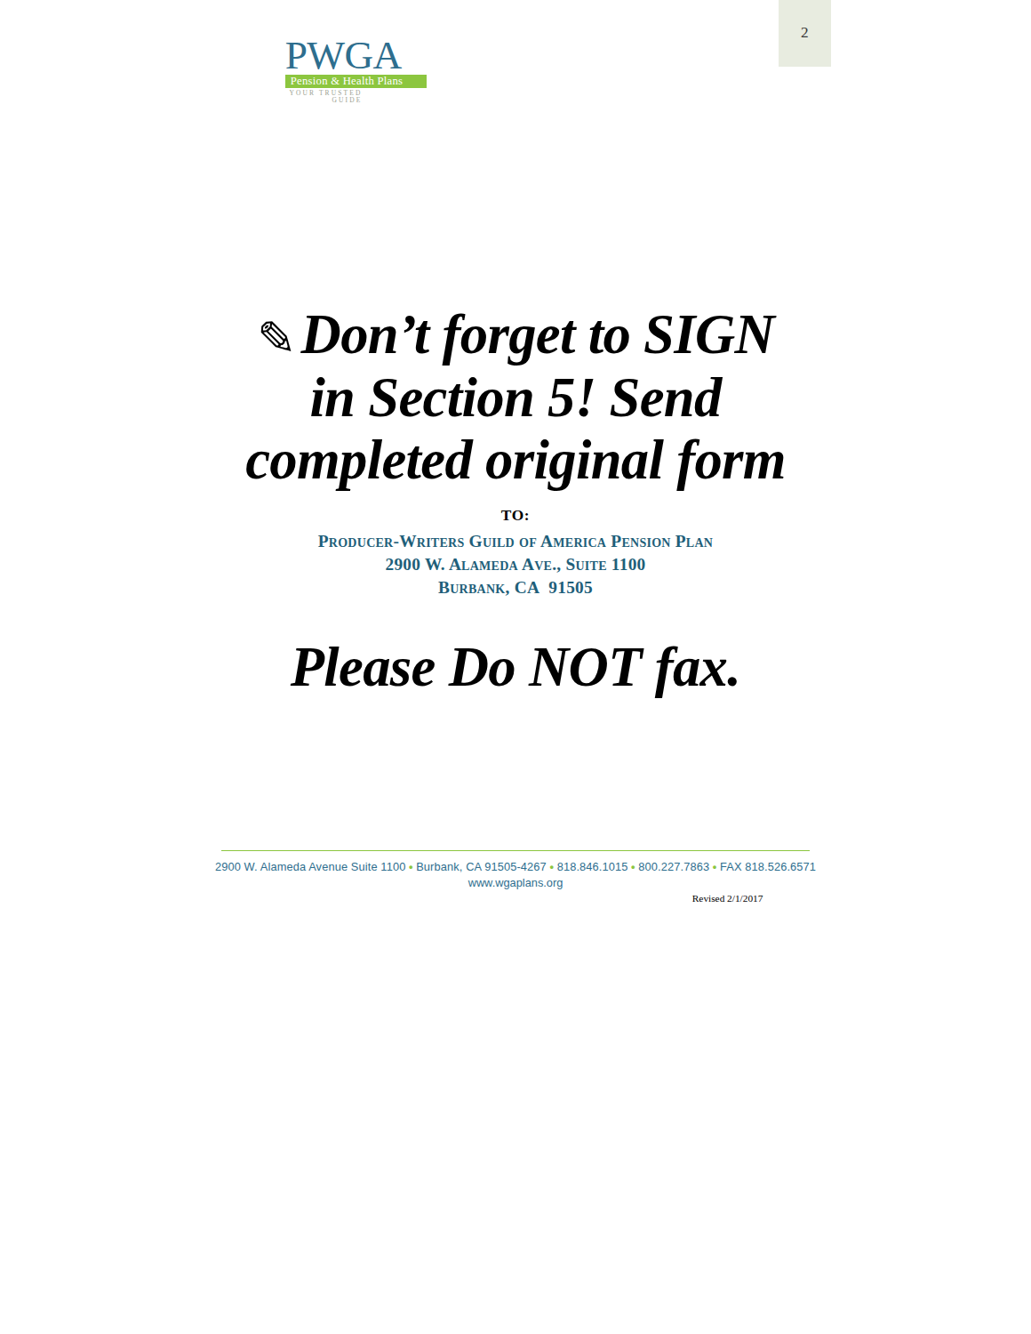2
PWGA
Pension & Health Plans
Your Trusted Guide
✎Don’t forget to SIGN in Section 5! Send completed original form
TO:
Producer-Writers Guild of America Pension Plan
2900 W. Alameda Ave., Suite 1100
Burbank, CA 91505
Please Do NOT fax.
2900 W. Alameda Avenue Suite 1100•Burbank, CA 91505-4267•818.846.1015•800.227.7863•FAX 818.526.6571
www.wgaplans.org
Revised 2/1/2017